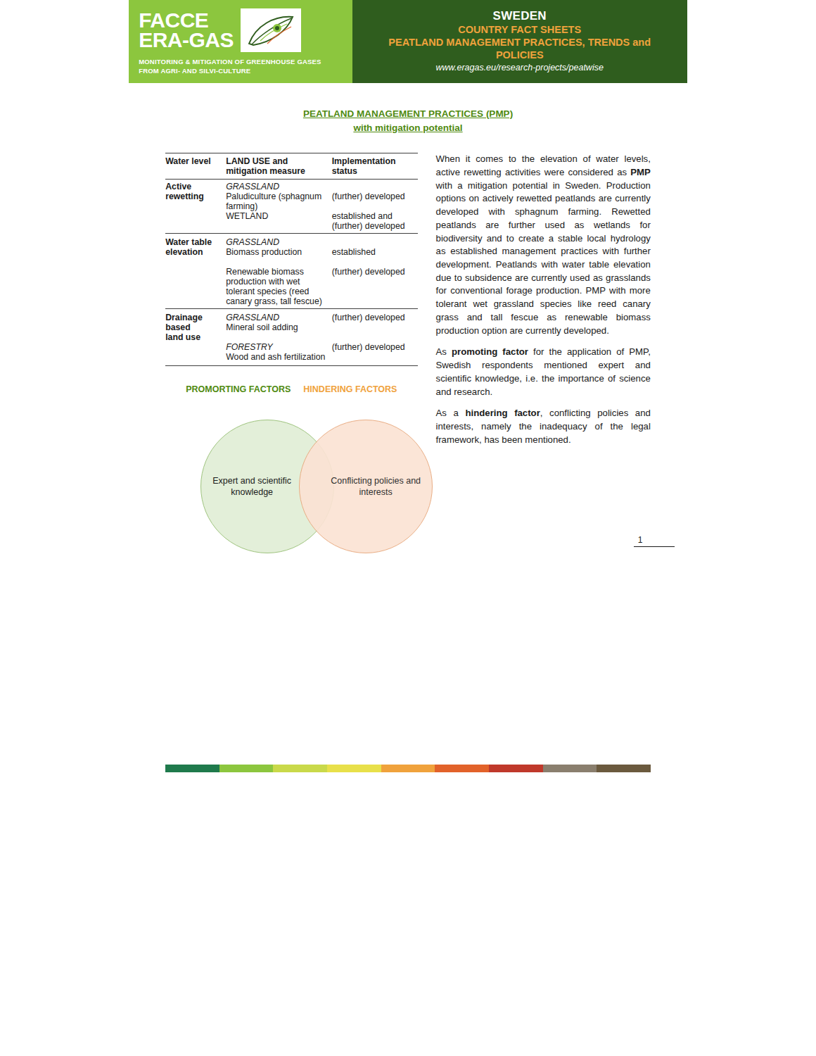FACCE
ERA-GAS
Monitoring & Mitigation of Greenhouse Gases
from Agri- and Silvi-Culture
SWEDEN
COUNTRY FACT SHEETS
PEATLAND MANAGEMENT PRACTICES, TRENDS and POLICIES
www.eragas.eu/research-projects/peatwise
PEATLAND MANAGEMENT PRACTICES (PMP) with mitigation potential
| Water level | LAND USE and mitigation measure | Implementation status |
| --- | --- | --- |
| Active rewetting | GRASSLAND Paludiculture (sphagnum farming) WETLAND | (further) developed established and (further) developed |
| Water table elevation | GRASSLAND Biomass production Renewable biomass production with wet tolerant species (reed canary grass, tall fescue) | established (further) developed |
| Drainage based land use | GRASSLAND Mineral soil adding FORESTRY Wood and ash fertilization | (further) developed (further) developed |
PROMORTING FACTORS
HINDERING FACTORS
Expert and scientific knowledge
Conflicting policies and interests
When it comes to the elevation of water levels, active rewetting activities were considered as PMP with a mitigation potential in Sweden. Production options on actively rewetted peatlands are currently developed with sphagnum farming. Rewetted peatlands are further used as wetlands for biodiversity and to create a stable local hydrology as established management practices with further development. Peatlands with water table elevation due to subsidence are currently used as grasslands for conventional forage production. PMP with more tolerant wet grassland species like reed canary grass and tall fescue as renewable biomass production option are currently developed.
As promoting factor for the application of PMP, Swedish respondents mentioned expert and scientific knowledge, i.e. the importance of science and research.
As a hindering factor, conflicting policies and interests, namely the inadequacy of the legal framework, has been mentioned.
1